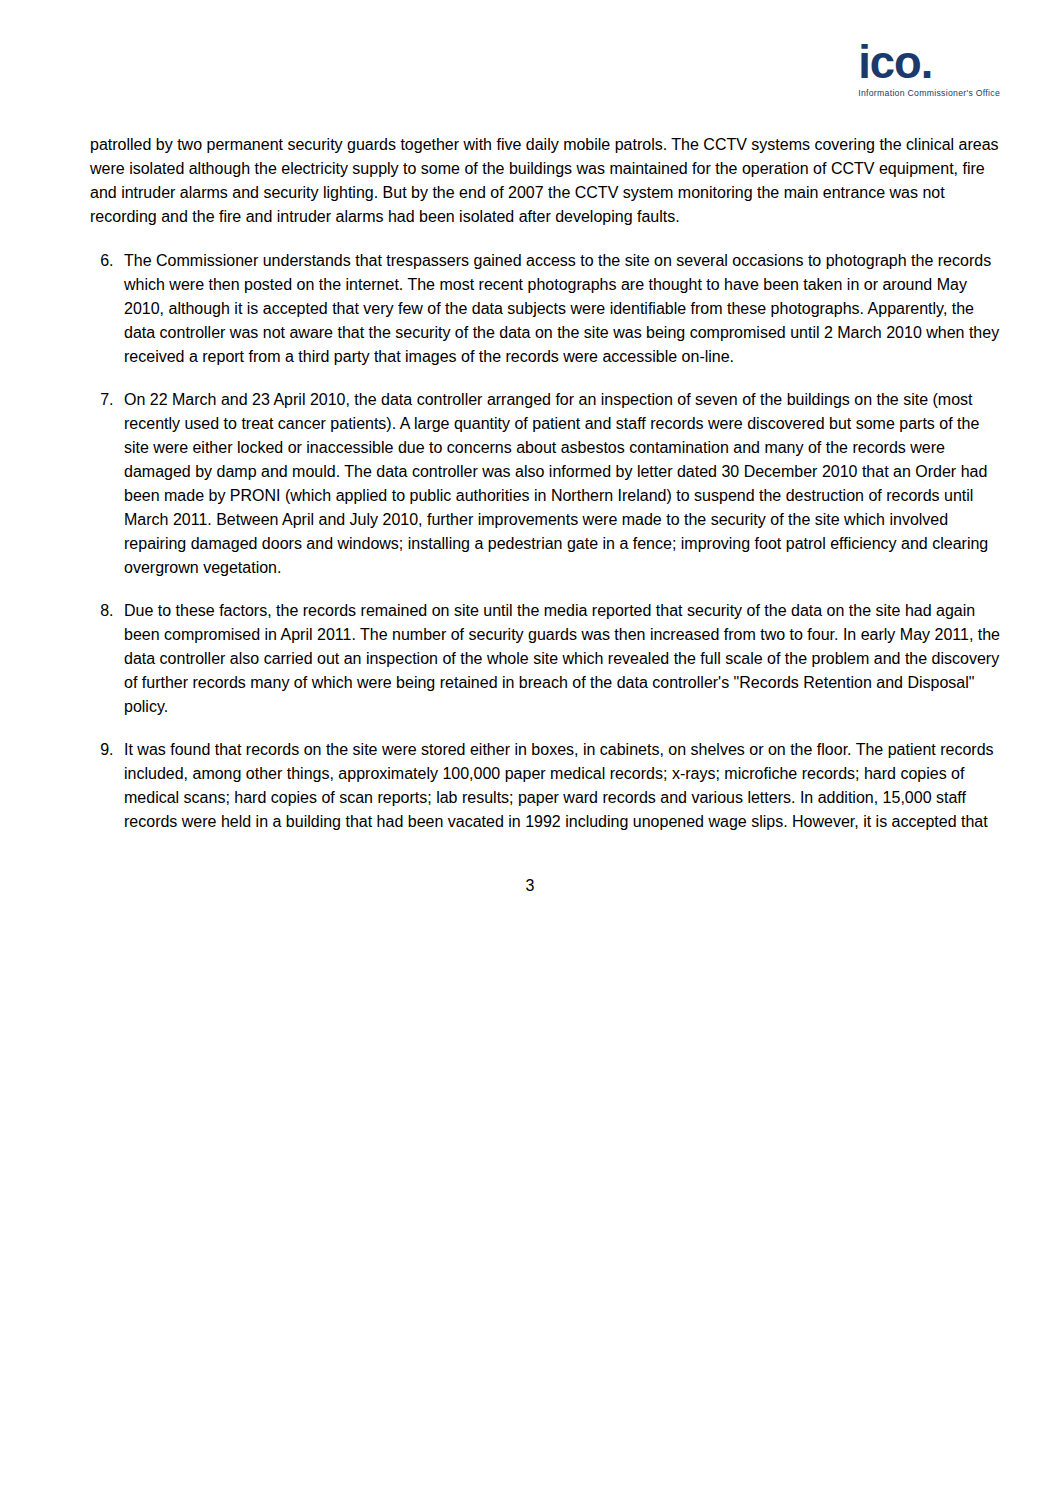ico.
Information Commissioner's Office
patrolled by two permanent security guards together with five daily mobile patrols. The CCTV systems covering the clinical areas were isolated although the electricity supply to some of the buildings was maintained for the operation of CCTV equipment, fire and intruder alarms and security lighting. But by the end of 2007 the CCTV system monitoring the main entrance was not recording and the fire and intruder alarms had been isolated after developing faults.
The Commissioner understands that trespassers gained access to the site on several occasions to photograph the records which were then posted on the internet. The most recent photographs are thought to have been taken in or around May 2010, although it is accepted that very few of the data subjects were identifiable from these photographs. Apparently, the data controller was not aware that the security of the data on the site was being compromised until 2 March 2010 when they received a report from a third party that images of the records were accessible on-line.
On 22 March and 23 April 2010, the data controller arranged for an inspection of seven of the buildings on the site (most recently used to treat cancer patients). A large quantity of patient and staff records were discovered but some parts of the site were either locked or inaccessible due to concerns about asbestos contamination and many of the records were damaged by damp and mould. The data controller was also informed by letter dated 30 December 2010 that an Order had been made by PRONI (which applied to public authorities in Northern Ireland) to suspend the destruction of records until March 2011. Between April and July 2010, further improvements were made to the security of the site which involved repairing damaged doors and windows; installing a pedestrian gate in a fence; improving foot patrol efficiency and clearing overgrown vegetation.
Due to these factors, the records remained on site until the media reported that security of the data on the site had again been compromised in April 2011. The number of security guards was then increased from two to four. In early May 2011, the data controller also carried out an inspection of the whole site which revealed the full scale of the problem and the discovery of further records many of which were being retained in breach of the data controller's "Records Retention and Disposal" policy.
It was found that records on the site were stored either in boxes, in cabinets, on shelves or on the floor. The patient records included, among other things, approximately 100,000 paper medical records; x-rays; microfiche records; hard copies of medical scans; hard copies of scan reports; lab results; paper ward records and various letters. In addition, 15,000 staff records were held in a building that had been vacated in 1992 including unopened wage slips. However, it is accepted that
3